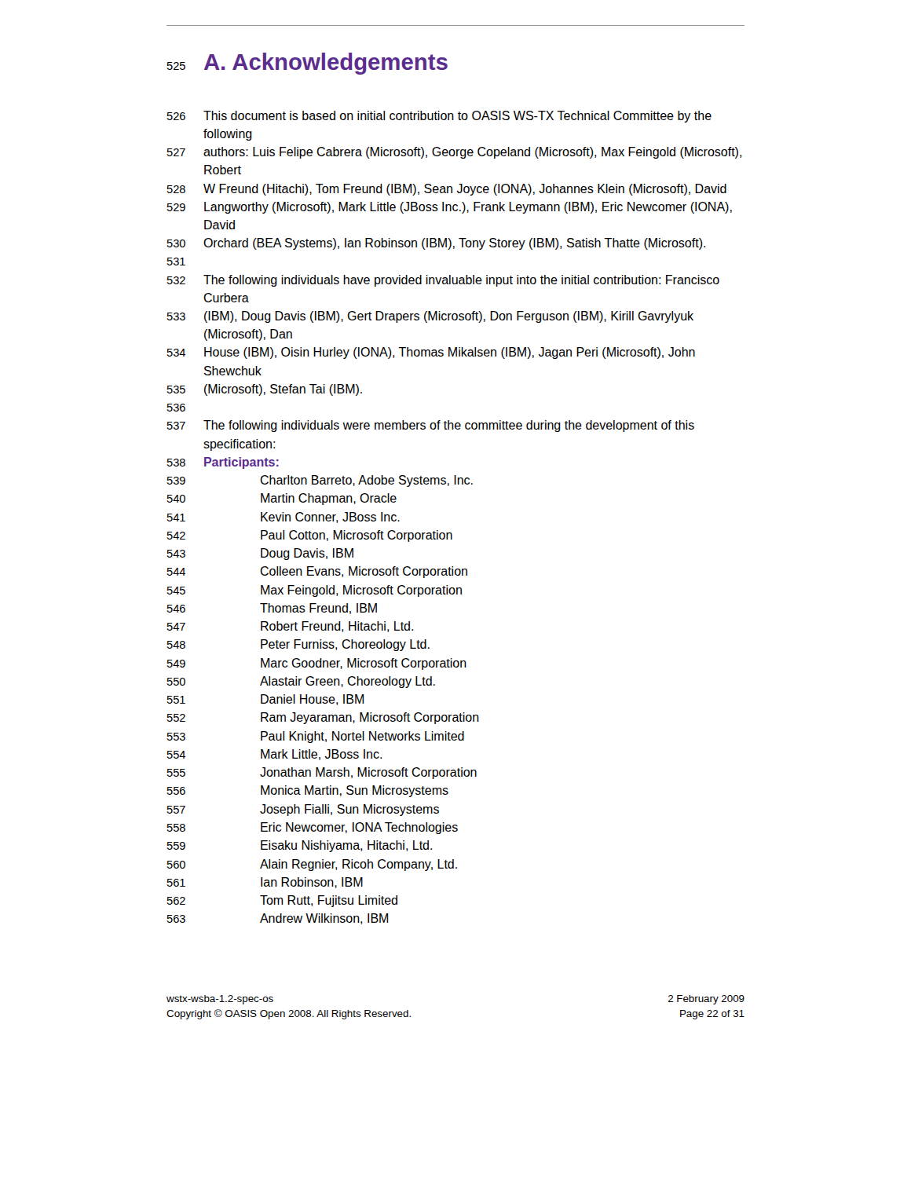525
A. Acknowledgements
526
This document is based on initial contribution to OASIS WS-TX Technical Committee by the following
527
authors: Luis Felipe Cabrera (Microsoft), George Copeland (Microsoft), Max Feingold (Microsoft), Robert
528
W Freund (Hitachi), Tom Freund (IBM), Sean Joyce (IONA), Johannes Klein (Microsoft), David
529
Langworthy (Microsoft), Mark Little (JBoss Inc.), Frank Leymann (IBM), Eric Newcomer (IONA), David
530
Orchard (BEA Systems), Ian Robinson (IBM), Tony Storey (IBM), Satish Thatte (Microsoft).
531
532
The following individuals have provided invaluable input into the initial contribution: Francisco Curbera
533
(IBM), Doug Davis (IBM), Gert Drapers (Microsoft), Don Ferguson (IBM), Kirill Gavrylyuk (Microsoft), Dan
534
House (IBM), Oisin Hurley (IONA), Thomas Mikalsen (IBM), Jagan Peri (Microsoft), John Shewchuk
535
(Microsoft), Stefan Tai (IBM).
536
537
The following individuals were members of the committee during the development of this specification:
538
Participants:
539
Charlton Barreto, Adobe Systems, Inc.
540
Martin Chapman, Oracle
541
Kevin Conner, JBoss Inc.
542
Paul Cotton, Microsoft Corporation
543
Doug Davis, IBM
544
Colleen Evans, Microsoft Corporation
545
Max Feingold, Microsoft Corporation
546
Thomas Freund, IBM
547
Robert Freund, Hitachi, Ltd.
548
Peter Furniss, Choreology Ltd.
549
Marc Goodner, Microsoft Corporation
550
Alastair Green, Choreology Ltd.
551
Daniel House, IBM
552
Ram Jeyaraman, Microsoft Corporation
553
Paul Knight, Nortel Networks Limited
554
Mark Little, JBoss Inc.
555
Jonathan Marsh, Microsoft Corporation
556
Monica Martin, Sun Microsystems
557
Joseph Fialli, Sun Microsystems
558
Eric Newcomer, IONA Technologies
559
Eisaku Nishiyama, Hitachi, Ltd.
560
Alain Regnier, Ricoh Company, Ltd.
561
Ian Robinson, IBM
562
Tom Rutt, Fujitsu Limited
563
Andrew Wilkinson, IBM
wstx-wsba-1.2-spec-os Copyright © OASIS Open 2008. All Rights Reserved.
2 February 2009 Page 22 of 31